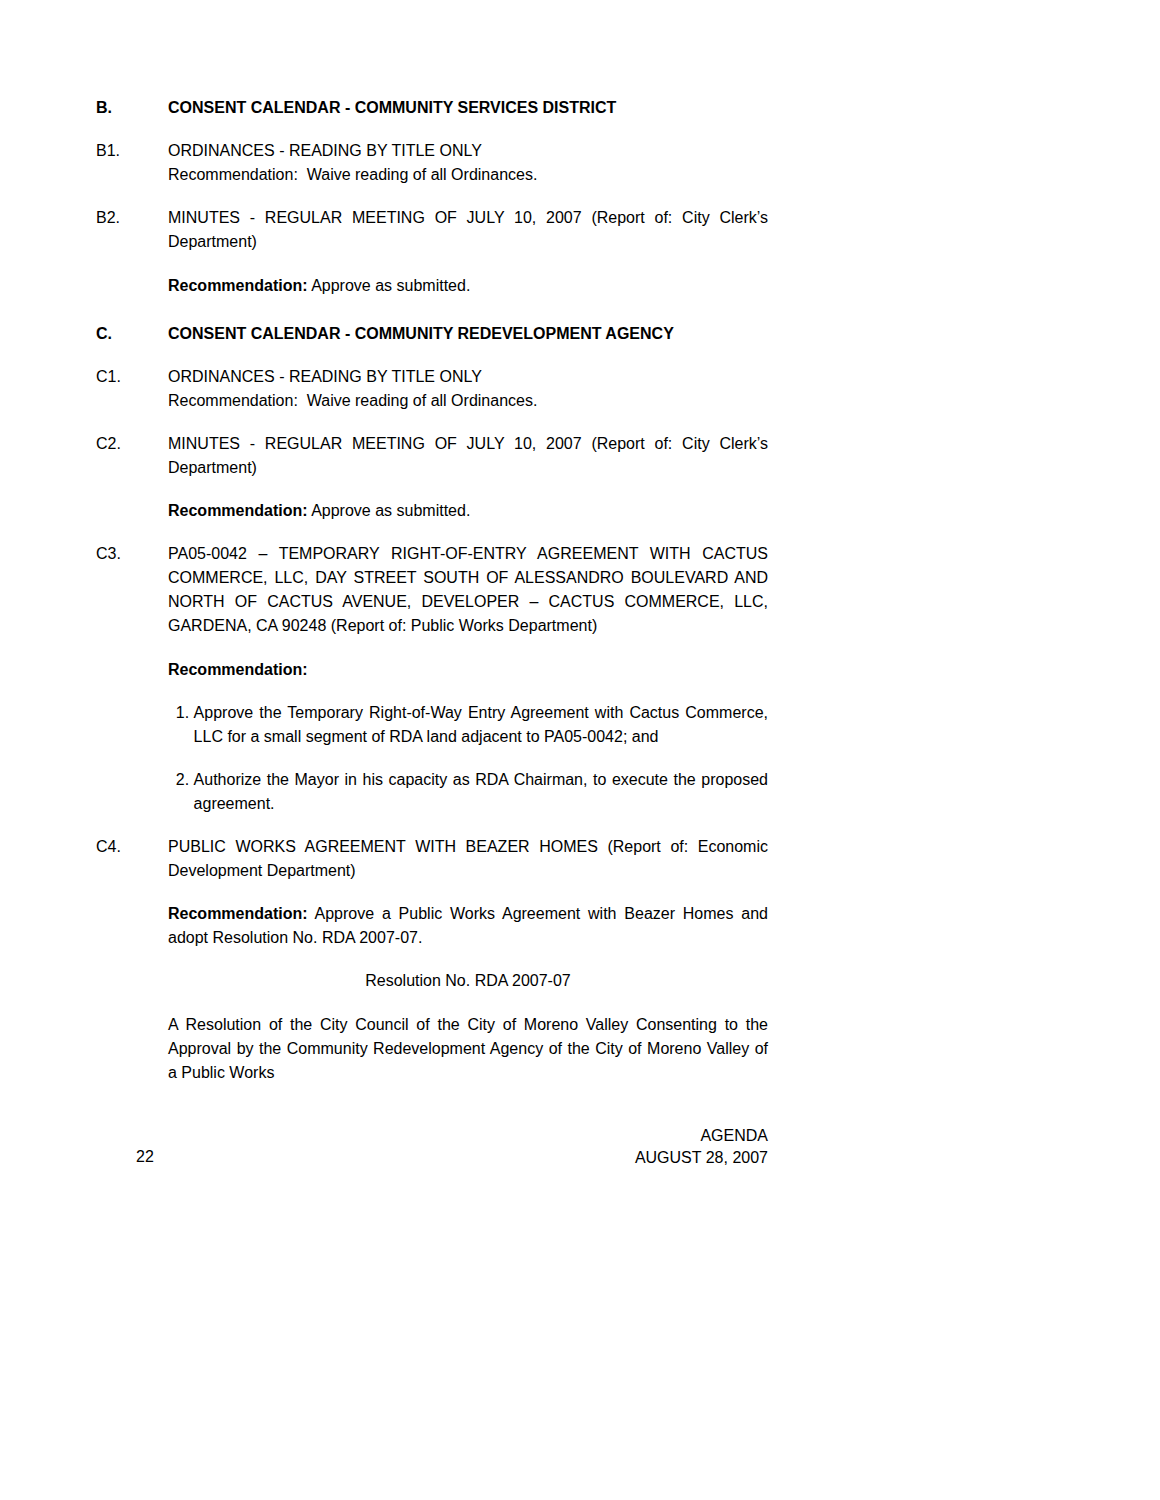B. CONSENT CALENDAR - COMMUNITY SERVICES DISTRICT
B1.
ORDINANCES - READING BY TITLE ONLY
Recommendation: Waive reading of all Ordinances.
B2.
MINUTES - REGULAR MEETING OF JULY 10, 2007 (Report of: City Clerk’s Department)
Recommendation: Approve as submitted.
C. CONSENT CALENDAR - COMMUNITY REDEVELOPMENT AGENCY
C1.
ORDINANCES - READING BY TITLE ONLY
Recommendation: Waive reading of all Ordinances.
C2.
MINUTES - REGULAR MEETING OF JULY 10, 2007 (Report of: City Clerk’s Department)
Recommendation: Approve as submitted.
C3.
PA05-0042 – TEMPORARY RIGHT-OF-ENTRY AGREEMENT WITH CACTUS COMMERCE, LLC, DAY STREET SOUTH OF ALESSANDRO BOULEVARD AND NORTH OF CACTUS AVENUE, DEVELOPER – CACTUS COMMERCE, LLC, GARDENA, CA 90248 (Report of: Public Works Department)
Recommendation:
Approve the Temporary Right-of-Way Entry Agreement with Cactus Commerce, LLC for a small segment of RDA land adjacent to PA05-0042; and
Authorize the Mayor in his capacity as RDA Chairman, to execute the proposed agreement.
C4.
PUBLIC WORKS AGREEMENT WITH BEAZER HOMES (Report of: Economic Development Department)
Recommendation: Approve a Public Works Agreement with Beazer Homes and adopt Resolution No. RDA 2007-07.
Resolution No. RDA 2007-07
A Resolution of the City Council of the City of Moreno Valley Consenting to the Approval by the Community Redevelopment Agency of the City of Moreno Valley of a Public Works
22 AGENDA
AUGUST 28, 2007